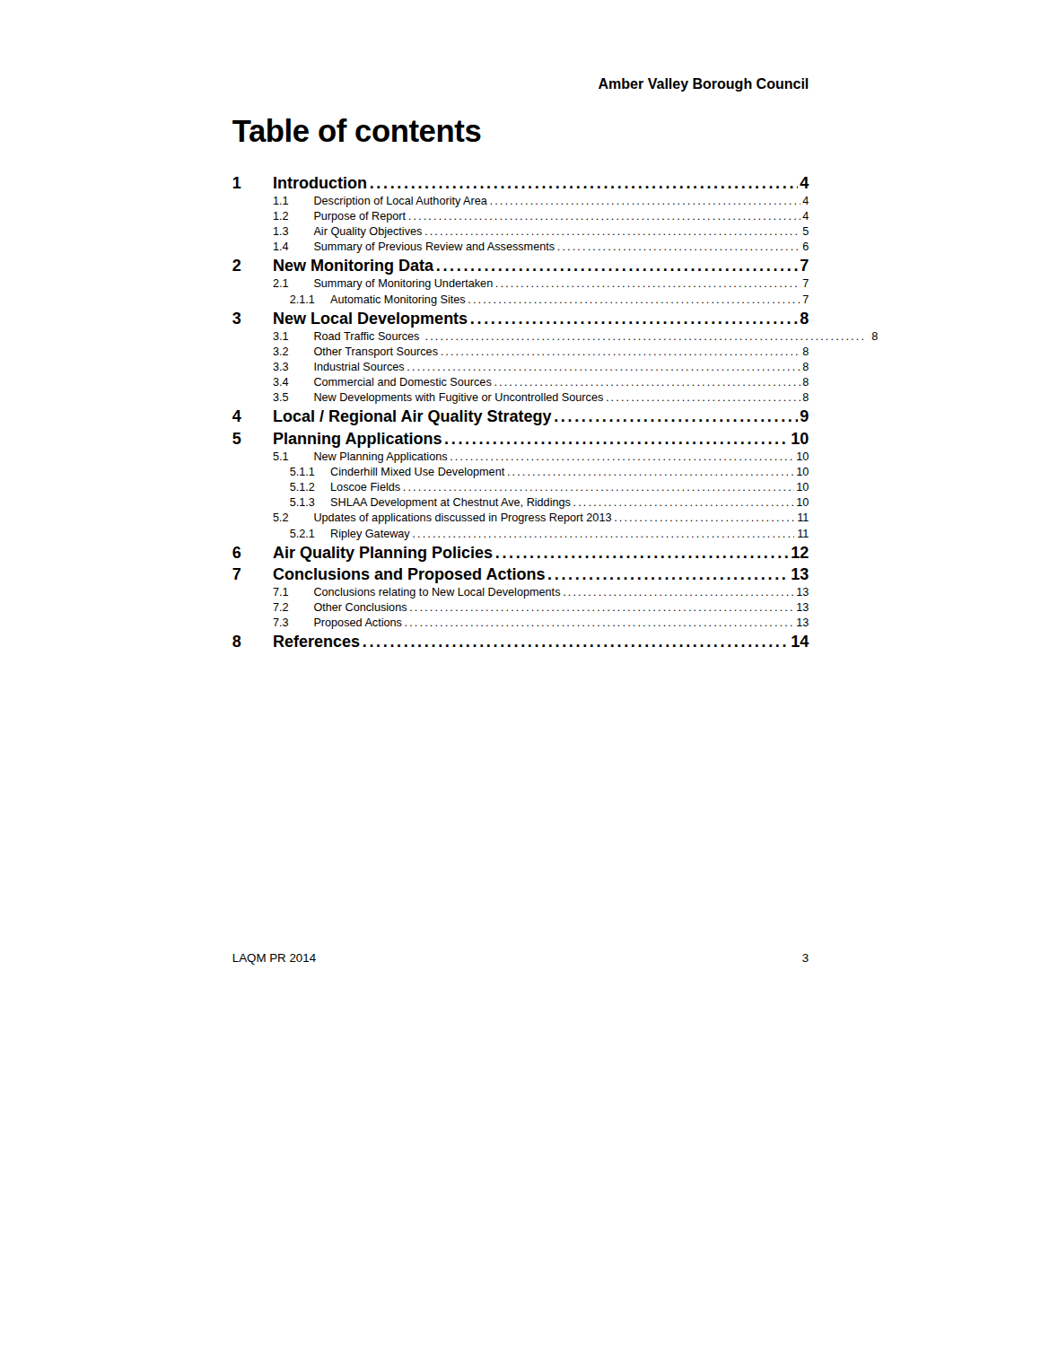Amber Valley Borough Council
Table of contents
1 Introduction .................................................................................................. 4
1.1 Description of Local Authority Area ................................................................................. 4
1.2 Purpose of Report .............................................................................................. 4
1.3 Air Quality Objectives ....................................................................................... 5
1.4 Summary of Previous Review and Assessments ............................................................. 6
2 New Monitoring Data ..................................................................................... 7
2.1 Summary of Monitoring Undertaken ............................................................................... 7
2.1.1 Automatic Monitoring Sites ............................................................................................... 7
3 New Local Developments .............................................................................. 8
3.1 Road Traffic Sources </span ....................................................................................... 8
3.2 Other Transport Sources .................................................................................. 8
3.3 Industrial Sources .............................................................................................. 8
3.4 Commercial and Domestic Sources ................................................................................. 8
3.5 New Developments with Fugitive or Uncontrolled Sources .............................................. 8
4 Local / Regional Air Quality Strategy ............................................................ 9
5 Planning Applications .................................................................................. 10
5.1 New Planning Applications ............................................................................................ 10
5.1.1 Cinderhill Mixed Use Development ............................................................................... 10
5.1.2 Loscoe Fields ............................................................................................................. 10
5.1.3 SHLAA Development at Chestnut Ave, Riddings ........................................................... 10
5.2 Updates of applications discussed in Progress Report 2013 ......................................... 11
5.2.1 Ripley Gateway ............................................................................................................ 11
6 Air Quality Planning Policies ....................................................................... 12
7 Conclusions and Proposed Actions ............................................................ 13
7.1 Conclusions relating to New Local Developments .......................................................... 13
7.2 Other Conclusions ............................................................................................. 13
7.3 Proposed Actions .............................................................................................. 13
8 References ................................................................................................. 14
LAQM PR 2014 3